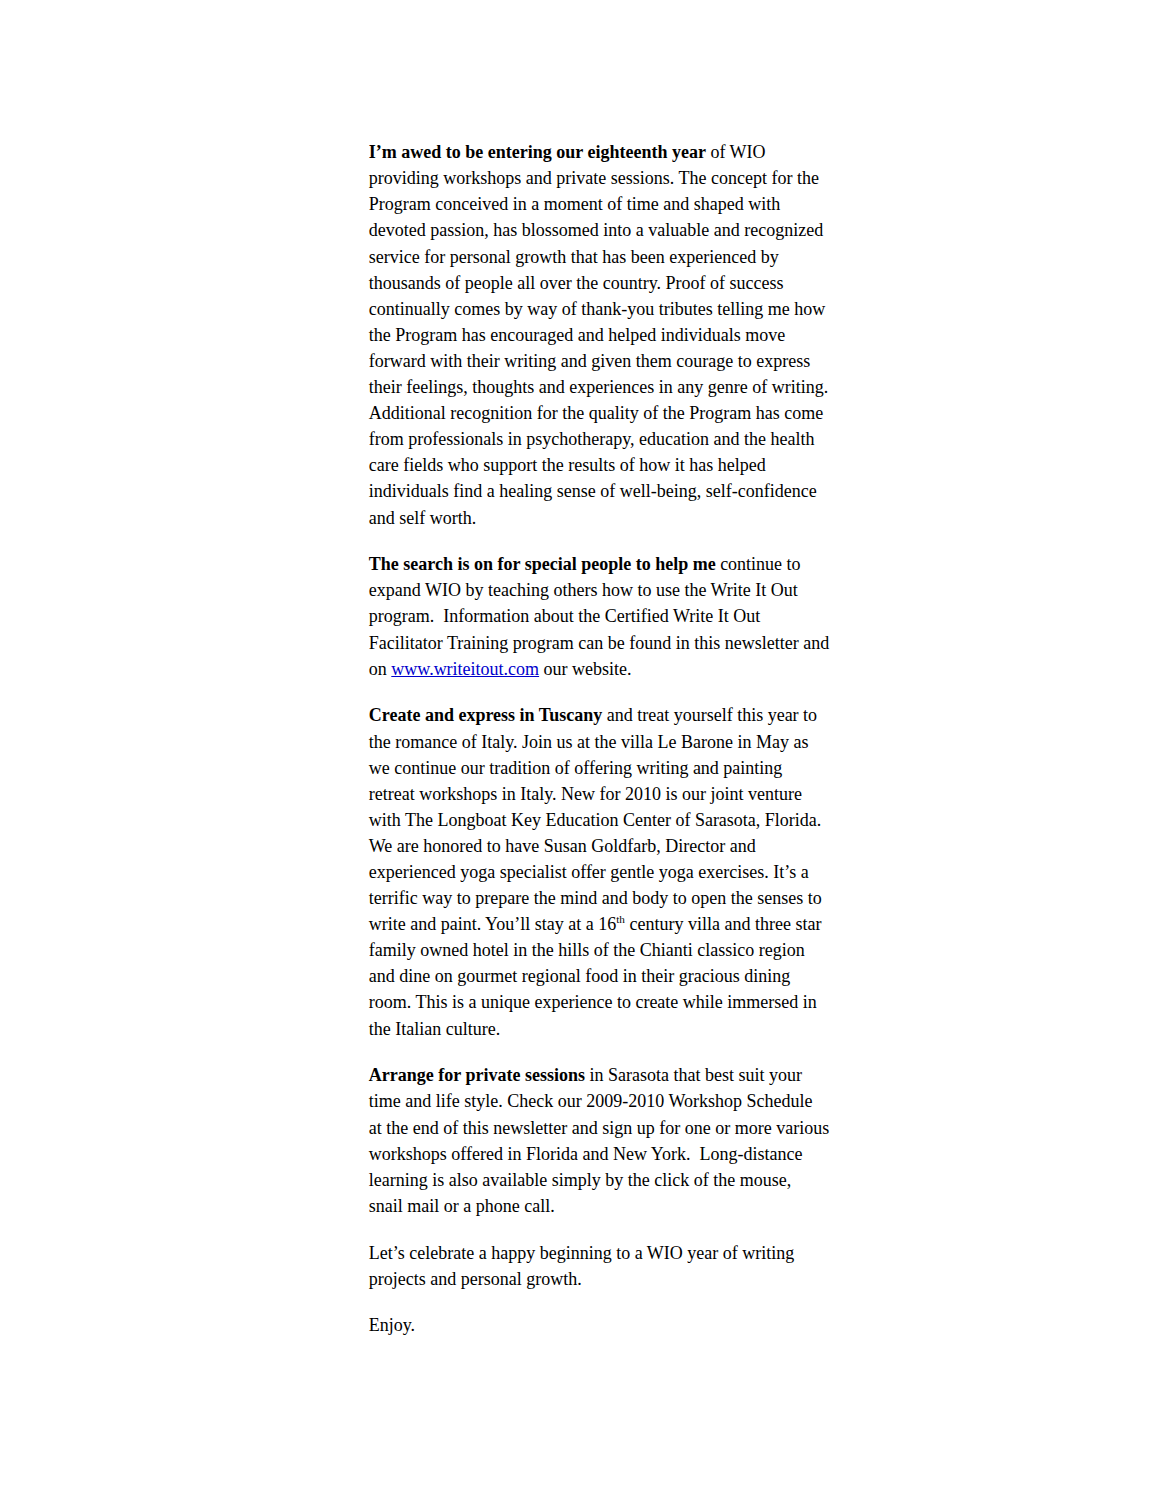I’m awed to be entering our eighteenth year of WIO providing workshops and private sessions. The concept for the Program conceived in a moment of time and shaped with devoted passion, has blossomed into a valuable and recognized service for personal growth that has been experienced by thousands of people all over the country. Proof of success continually comes by way of thank-you tributes telling me how the Program has encouraged and helped individuals move forward with their writing and given them courage to express their feelings, thoughts and experiences in any genre of writing. Additional recognition for the quality of the Program has come from professionals in psychotherapy, education and the health care fields who support the results of how it has helped individuals find a healing sense of well-being, self-confidence and self worth.
The search is on for special people to help me continue to expand WIO by teaching others how to use the Write It Out program. Information about the Certified Write It Out Facilitator Training program can be found in this newsletter and on www.writeitout.com our website.
Create and express in Tuscany and treat yourself this year to the romance of Italy. Join us at the villa Le Barone in May as we continue our tradition of offering writing and painting retreat workshops in Italy. New for 2010 is our joint venture with The Longboat Key Education Center of Sarasota, Florida. We are honored to have Susan Goldfarb, Director and experienced yoga specialist offer gentle yoga exercises. It’s a terrific way to prepare the mind and body to open the senses to write and paint. You’ll stay at a 16th century villa and three star family owned hotel in the hills of the Chianti classico region and dine on gourmet regional food in their gracious dining room. This is a unique experience to create while immersed in the Italian culture.
Arrange for private sessions in Sarasota that best suit your time and life style. Check our 2009-2010 Workshop Schedule at the end of this newsletter and sign up for one or more various workshops offered in Florida and New York. Long-distance learning is also available simply by the click of the mouse, snail mail or a phone call.
Let’s celebrate a happy beginning to a WIO year of writing projects and personal growth.
Enjoy.